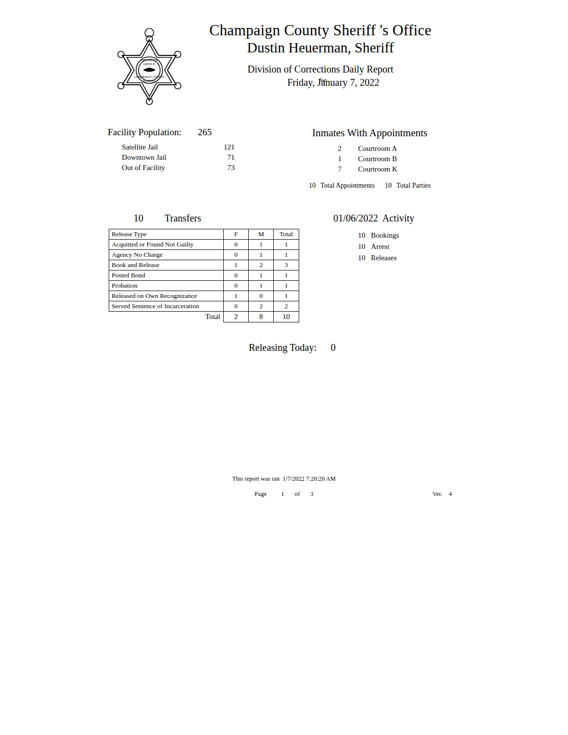SHERIFF'S OFFICE CHAMPAIGN COUNTY ILLINOIS
Champaign County Sheriff 's Office
Dustin Heuerman, Sheriff
Division of Corrections Daily Report
for
Friday, January 7, 2022
Facility Population:265
| Satellite Jail | 121 |
| Downtown Jail | 71 |
| Out of Facility | 73 |
Inmates With Appointments
| 2 | Courtroom A |
| 1 | Courtroom B |
| 7 | Courtroom K |
10 Total Appointments 10 Total Parties
10 Transfers
| Release Type | F | M | Total |
| --- | --- | --- | --- |
| Acquitted or Found Not Guilty | 0 | 1 | 1 |
| Agency No Charge | 0 | 1 | 1 |
| Book and Release | 1 | 2 | 3 |
| Posted Bond | 0 | 1 | 1 |
| Probation | 0 | 1 | 1 |
| Released on Own Recognizance | 1 | 0 | 1 |
| Served Sentence of Incarceration | 0 | 2 | 2 |
| Total | 2 | 8 | 10 |
01/06/2022 Activity
| 10 | Bookings |
| 10 | Arrest |
| 10 | Releases |
Releasing Today:0
This report was ran 1/7/2022 7:20:20 AM
Page1 of3 Ver.4